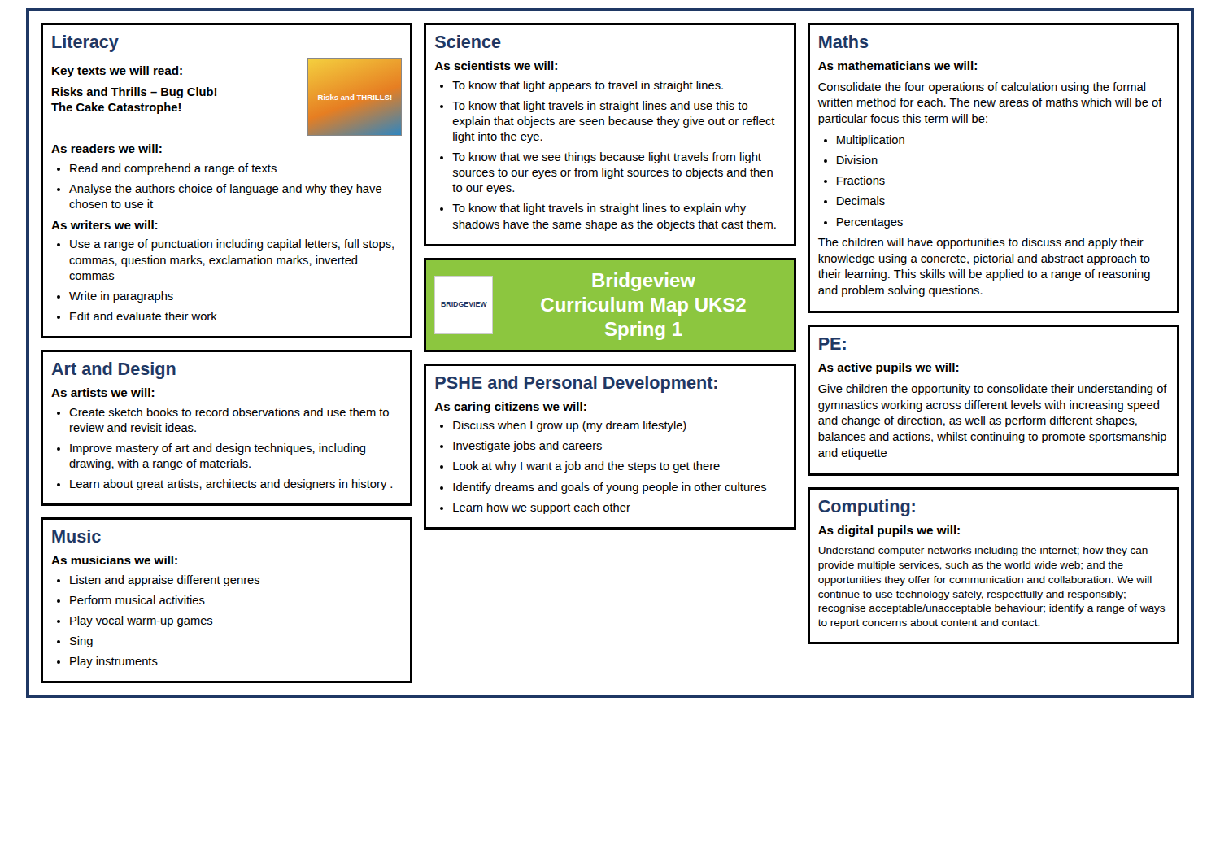Literacy
Key texts we will read:
Risks and Thrills – Bug Club!
The Cake Catastrophe!
Risks and THRILLS!
As readers we will:
Read and comprehend a range of texts
Analyse the authors choice of language and why they have chosen to use it
As writers we will:
Use a range of punctuation including capital letters, full stops, commas, question marks, exclamation marks, inverted commas
Write in paragraphs
Edit and evaluate their work
Art and Design
As artists we will:
Create sketch books to record observations and use them to review and revisit ideas.
Improve mastery of art and design techniques, including drawing, with a range of materials.
Learn about great artists, architects and designers in history .
Music
As musicians we will:
Listen and appraise different genres
Perform musical activities
Play vocal warm-up games
Sing
Play instruments
Science
As scientists we will:
To know that light appears to travel in straight lines.
To know that light travels in straight lines and use this to explain that objects are seen because they give out or reflect light into the eye.
To know that we see things because light travels from light sources to our eyes or from light sources to objects and then to our eyes.
To know that light travels in straight lines to explain why shadows have the same shape as the objects that cast them.
BRIDGEVIEW
Bridgeview
Curriculum Map UKS2
Spring 1
PSHE and Personal Development:
As caring citizens we will:
Discuss when I grow up (my dream lifestyle)
Investigate jobs and careers
Look at why I want a job and the steps to get there
Identify dreams and goals of young people in other cultures
Learn how we support each other
Maths
As mathematicians we will:
Consolidate the four operations of calculation using the formal written method for each. The new areas of maths which will be of particular focus this term will be:
Multiplication
Division
Fractions
Decimals
Percentages
The children will have opportunities to discuss and apply their knowledge using a concrete, pictorial and abstract approach to their learning. This skills will be applied to a range of reasoning and problem solving questions.
PE:
As active pupils we will:
Give children the opportunity to consolidate their understanding of gymnastics working across different levels with increasing speed and change of direction, as well as perform different shapes, balances and actions, whilst continuing to promote sportsmanship and etiquette
Computing:
As digital pupils we will:
Understand computer networks including the internet; how they can provide multiple services, such as the world wide web; and the opportunities they offer for communication and collaboration. We will continue to use technology safely, respectfully and responsibly; recognise acceptable/unacceptable behaviour; identify a range of ways to report concerns about content and contact.